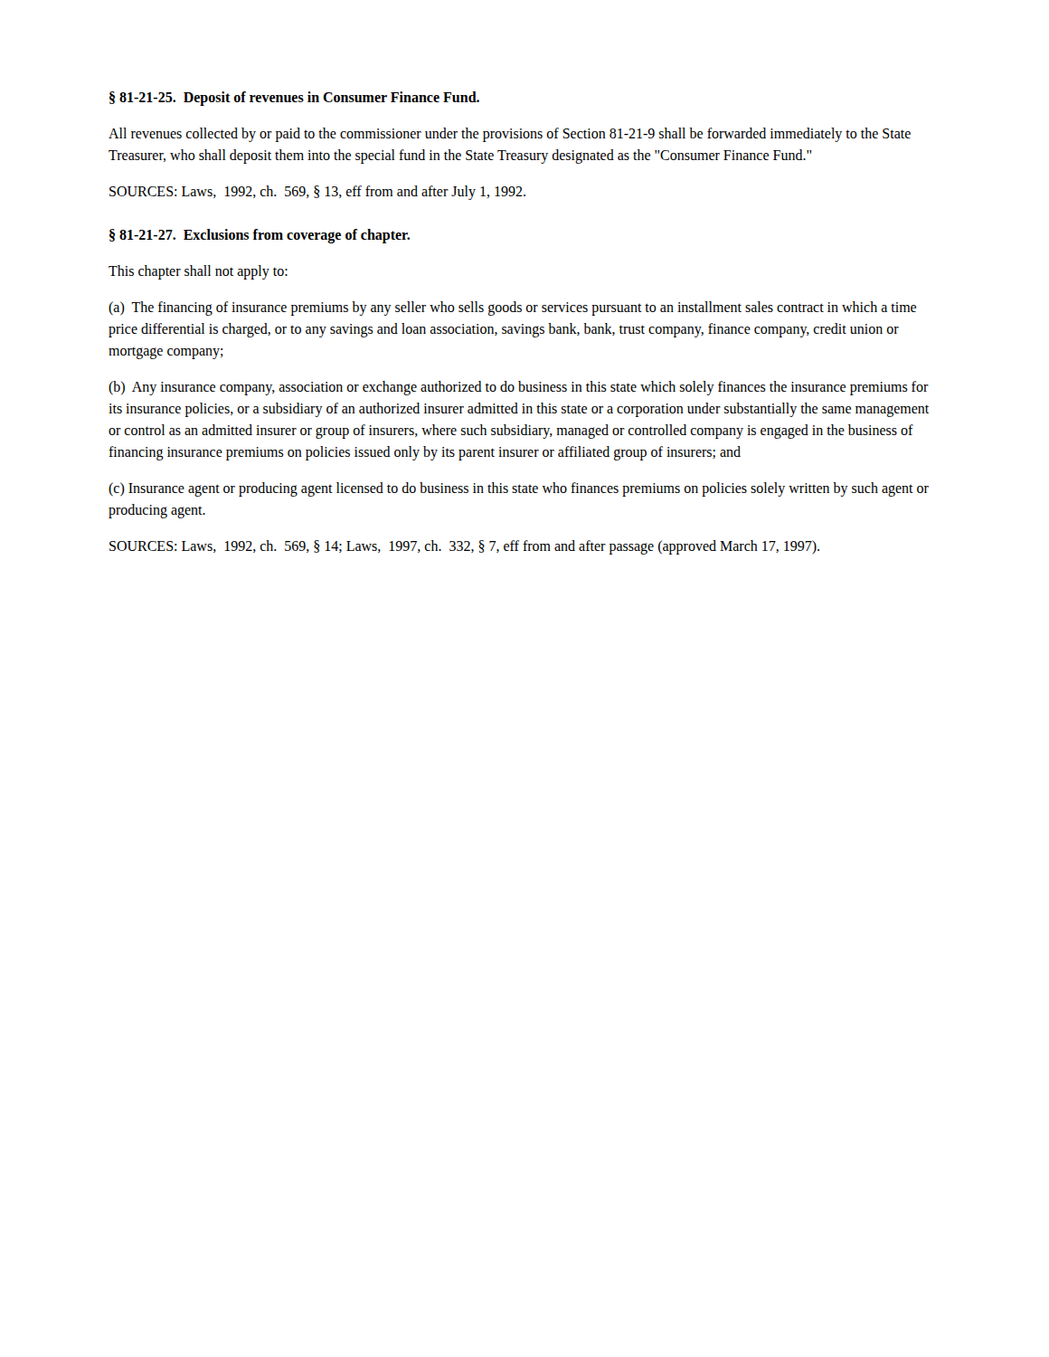§ 81-21-25. Deposit of revenues in Consumer Finance Fund.
All revenues collected by or paid to the commissioner under the provisions of Section 81-21-9 shall be forwarded immediately to the State Treasurer, who shall deposit them into the special fund in the State Treasury designated as the "Consumer Finance Fund."
SOURCES: Laws, 1992, ch. 569, § 13, eff from and after July 1, 1992.
§ 81-21-27. Exclusions from coverage of chapter.
This chapter shall not apply to:
(a) The financing of insurance premiums by any seller who sells goods or services pursuant to an installment sales contract in which a time price differential is charged, or to any savings and loan association, savings bank, bank, trust company, finance company, credit union or mortgage company;
(b) Any insurance company, association or exchange authorized to do business in this state which solely finances the insurance premiums for its insurance policies, or a subsidiary of an authorized insurer admitted in this state or a corporation under substantially the same management or control as an admitted insurer or group of insurers, where such subsidiary, managed or controlled company is engaged in the business of financing insurance premiums on policies issued only by its parent insurer or affiliated group of insurers; and
(c) Insurance agent or producing agent licensed to do business in this state who finances premiums on policies solely written by such agent or producing agent.
SOURCES: Laws, 1992, ch. 569, § 14; Laws, 1997, ch. 332, § 7, eff from and after passage (approved March 17, 1997).